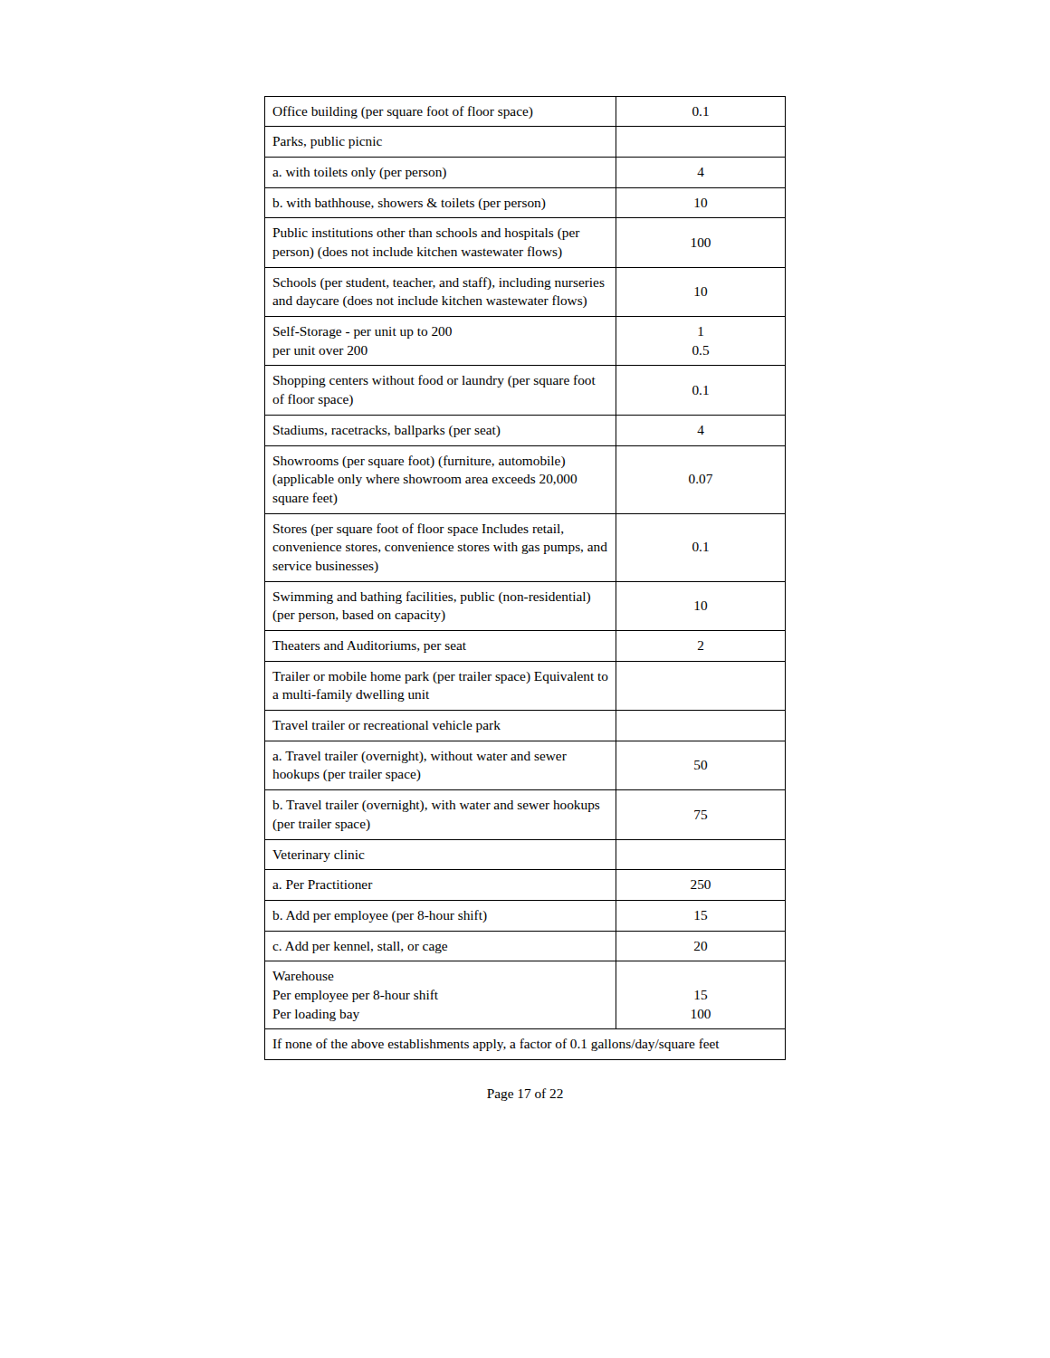| Office building (per square foot of floor space) | 0.1 |
| Parks, public picnic | |
| a. with toilets only (per person) | 4 |
| b. with bathhouse, showers & toilets (per person) | 10 |
| Public institutions other than schools and hospitals (per person) (does not include kitchen wastewater flows) | 100 |
| Schools (per student, teacher, and staff), including nurseries and daycare (does not include kitchen wastewater flows) | 10 |
| Self-Storage - per unit up to 200 per unit over 200 | 1 0.5 |
| Shopping centers without food or laundry (per square foot of floor space) | 0.1 |
| Stadiums, racetracks, ballparks (per seat) | 4 |
| Showrooms (per square foot) (furniture, automobile) (applicable only where showroom area exceeds 20,000 square feet) | 0.07 |
| Stores (per square foot of floor space Includes retail, convenience stores, convenience stores with gas pumps, and service businesses) | 0.1 |
| Swimming and bathing facilities, public (non-residential) (per person, based on capacity) | 10 |
| Theaters and Auditoriums, per seat | 2 |
| Trailer or mobile home park (per trailer space) Equivalent to a multi-family dwelling unit | |
| Travel trailer or recreational vehicle park | |
| a. Travel trailer (overnight), without water and sewer hookups (per trailer space) | 50 |
| b. Travel trailer (overnight), with water and sewer hookups (per trailer space) | 75 |
| Veterinary clinic | |
| a. Per Practitioner | 250 |
| b. Add per employee (per 8-hour shift) | 15 |
| c. Add per kennel, stall, or cage | 20 |
| Warehouse Per employee per 8-hour shift Per loading bay | 15 100 |
| If none of the above establishments apply, a factor of 0.1 gallons/day/square feet |
Page 17 of 22